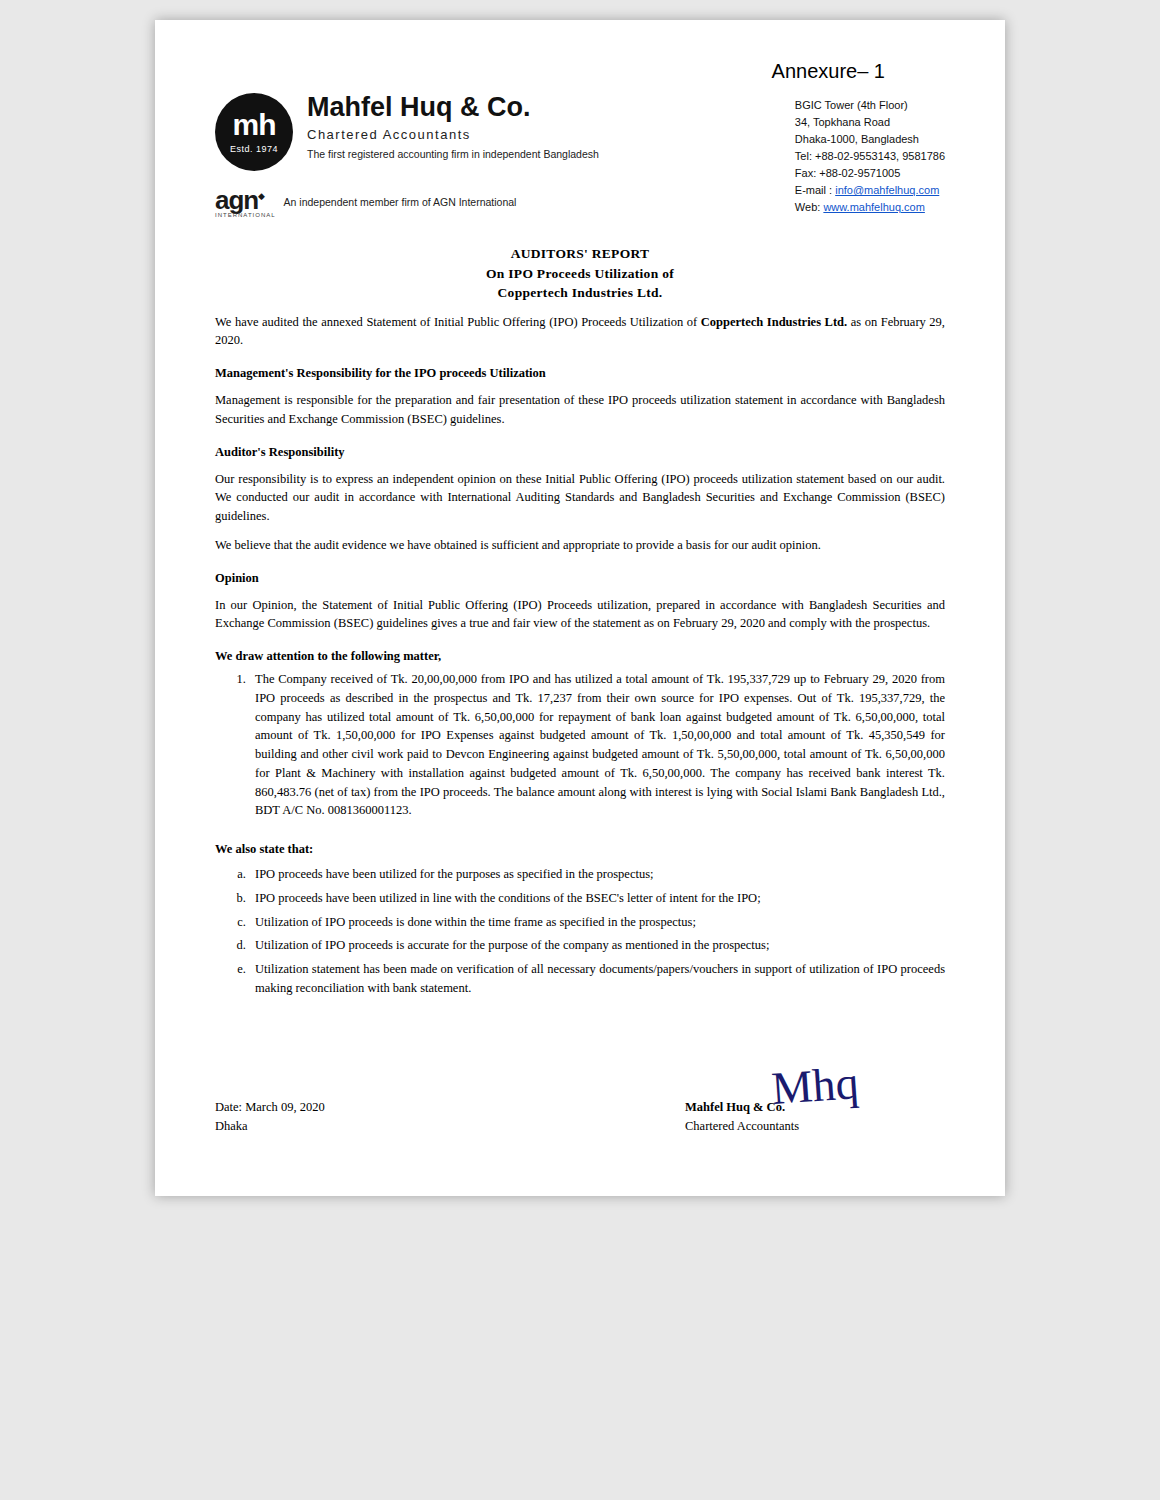Annexure– 1
mh Estd. 1974
Mahfel Huq & Co.
Chartered Accountants
The first registered accounting firm in independent Bangladesh
agn◆ INTERNATIONAL
An independent member firm of AGN International
BGIC Tower (4th Floor)
34, Topkhana Road
Dhaka-1000, Bangladesh
Tel: +88-02-9553143, 9581786
Fax: +88-02-9571005
E-mail : info@mahfelhuq.com
Web: www.mahfelhuq.com
AUDITORS' REPORT
On IPO Proceeds Utilization of
Coppertech Industries Ltd.
We have audited the annexed Statement of Initial Public Offering (IPO) Proceeds Utilization of Coppertech Industries Ltd. as on February 29, 2020.
Management's Responsibility for the IPO proceeds Utilization
Management is responsible for the preparation and fair presentation of these IPO proceeds utilization statement in accordance with Bangladesh Securities and Exchange Commission (BSEC) guidelines.
Auditor's Responsibility
Our responsibility is to express an independent opinion on these Initial Public Offering (IPO) proceeds utilization statement based on our audit. We conducted our audit in accordance with International Auditing Standards and Bangladesh Securities and Exchange Commission (BSEC) guidelines.
We believe that the audit evidence we have obtained is sufficient and appropriate to provide a basis for our audit opinion.
Opinion
In our Opinion, the Statement of Initial Public Offering (IPO) Proceeds utilization, prepared in accordance with Bangladesh Securities and Exchange Commission (BSEC) guidelines gives a true and fair view of the statement as on February 29, 2020 and comply with the prospectus.
We draw attention to the following matter,
The Company received of Tk. 20,00,00,000 from IPO and has utilized a total amount of Tk. 195,337,729 up to February 29, 2020 from IPO proceeds as described in the prospectus and Tk. 17,237 from their own source for IPO expenses. Out of Tk. 195,337,729, the company has utilized total amount of Tk. 6,50,00,000 for repayment of bank loan against budgeted amount of Tk. 6,50,00,000, total amount of Tk. 1,50,00,000 for IPO Expenses against budgeted amount of Tk. 1,50,00,000 and total amount of Tk. 45,350,549 for building and other civil work paid to Devcon Engineering against budgeted amount of Tk. 5,50,00,000, total amount of Tk. 6,50,00,000 for Plant & Machinery with installation against budgeted amount of Tk. 6,50,00,000. The company has received bank interest Tk. 860,483.76 (net of tax) from the IPO proceeds. The balance amount along with interest is lying with Social Islami Bank Bangladesh Ltd., BDT A/C No. 0081360001123.
We also state that:
IPO proceeds have been utilized for the purposes as specified in the prospectus;
IPO proceeds have been utilized in line with the conditions of the BSEC's letter of intent for the IPO;
Utilization of IPO proceeds is done within the time frame as specified in the prospectus;
Utilization of IPO proceeds is accurate for the purpose of the company as mentioned in the prospectus;
Utilization statement has been made on verification of all necessary documents/papers/vouchers in support of utilization of IPO proceeds making reconciliation with bank statement.
Date: March 09, 2020
Dhaka
Mhq
Mahfel Huq & Co.
Chartered Accountants